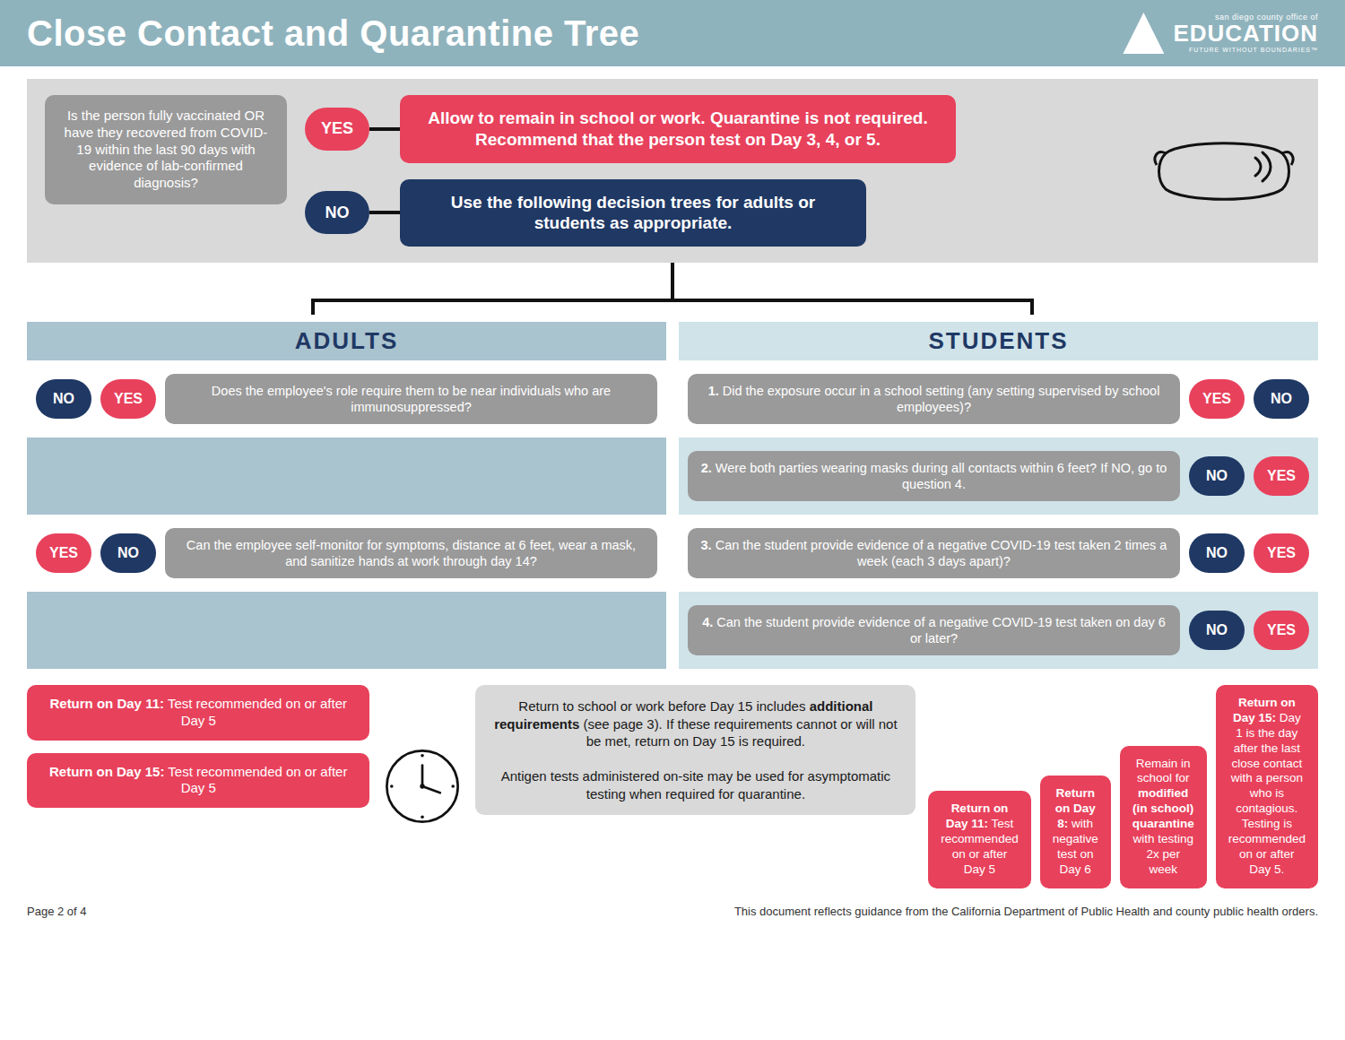Close Contact and Quarantine Tree
san diego county office of
EDUCATION
FUTURE WITHOUT BOUNDARIES™
Is the person fully vaccinated OR have they recovered from COVID-19 within the last 90 days with evidence of lab-confirmed diagnosis?
YES
Allow to remain in school or work. Quarantine is not required. Recommend that the person test on Day 3, 4, or 5.
NO
Use the following decision trees for adults or students as appropriate.
ADULTS
NO
YES
Does the employee's role require them to be near individuals who are immunosuppressed?
YES
NO
Can the employee self-monitor for symptoms, distance at 6 feet, wear a mask, and sanitize hands at work through day 14?
STUDENTS
1. Did the exposure occur in a school setting (any setting supervised by school employees)?
YES
NO
2. Were both parties wearing masks during all contacts within 6 feet? If NO, go to question 4.
NO
YES
3. Can the student provide evidence of a negative COVID-19 test taken 2 times a week (each 3 days apart)?
NO
YES
4. Can the student provide evidence of a negative COVID-19 test taken on day 6 or later?
NO
YES
Return on Day 11: Test recommended on or after Day 5
Return on Day 15: Test recommended on or after Day 5
Return to school or work before Day 15 includes additional requirements (see page 3). If these requirements cannot or will not be met, return on Day 15 is required.
Antigen tests administered on-site may be used for asymptomatic testing when required for quarantine.
Return on Day 11: Test recommended on or after Day 5
Return on Day 8: with negative test on Day 6
Remain in school for modified (in school) quarantine with testing 2x per week
Return on Day 15: Day 1 is the day after the last close contact with a person who is contagious. Testing is recommended on or after Day 5.
Page 2 of 4
This document reflects guidance from the California Department of Public Health and county public health orders.